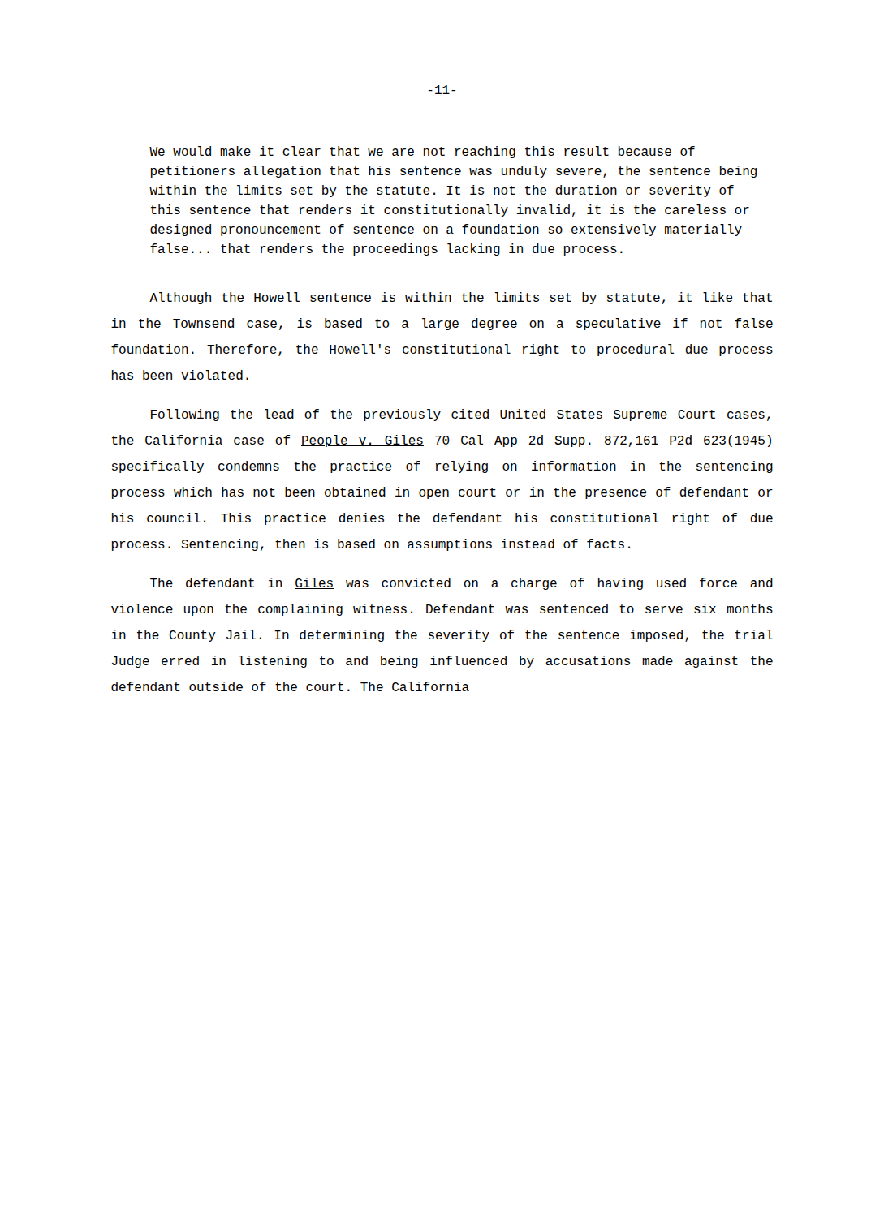-11-
We would make it clear that we are not reaching this result because of petitioners allegation that his sentence was unduly severe, the sentence being within the limits set by the statute. It is not the duration or severity of this sentence that renders it constitutionally invalid, it is the careless or designed pronouncement of sentence on a foundation so extensively materially false... that renders the proceedings lacking in due process.
Although the Howell sentence is within the limits set by statute, it like that in the Townsend case, is based to a large degree on a speculative if not false foundation. Therefore, the Howell's constitutional right to procedural due process has been violated.
Following the lead of the previously cited United States Supreme Court cases, the California case of People v. Giles 70 Cal App 2d Supp. 872,161 P2d 623(1945) specifically condemns the practice of relying on information in the sentencing process which has not been obtained in open court or in the presence of defendant or his council. This practice denies the defendant his constitutional right of due process. Sentencing, then is based on assumptions instead of facts.
The defendant in Giles was convicted on a charge of having used force and violence upon the complaining witness. Defendant was sentenced to serve six months in the County Jail. In determining the severity of the sentence imposed, the trial Judge erred in listening to and being influenced by accusations made against the defendant outside of the court. The California